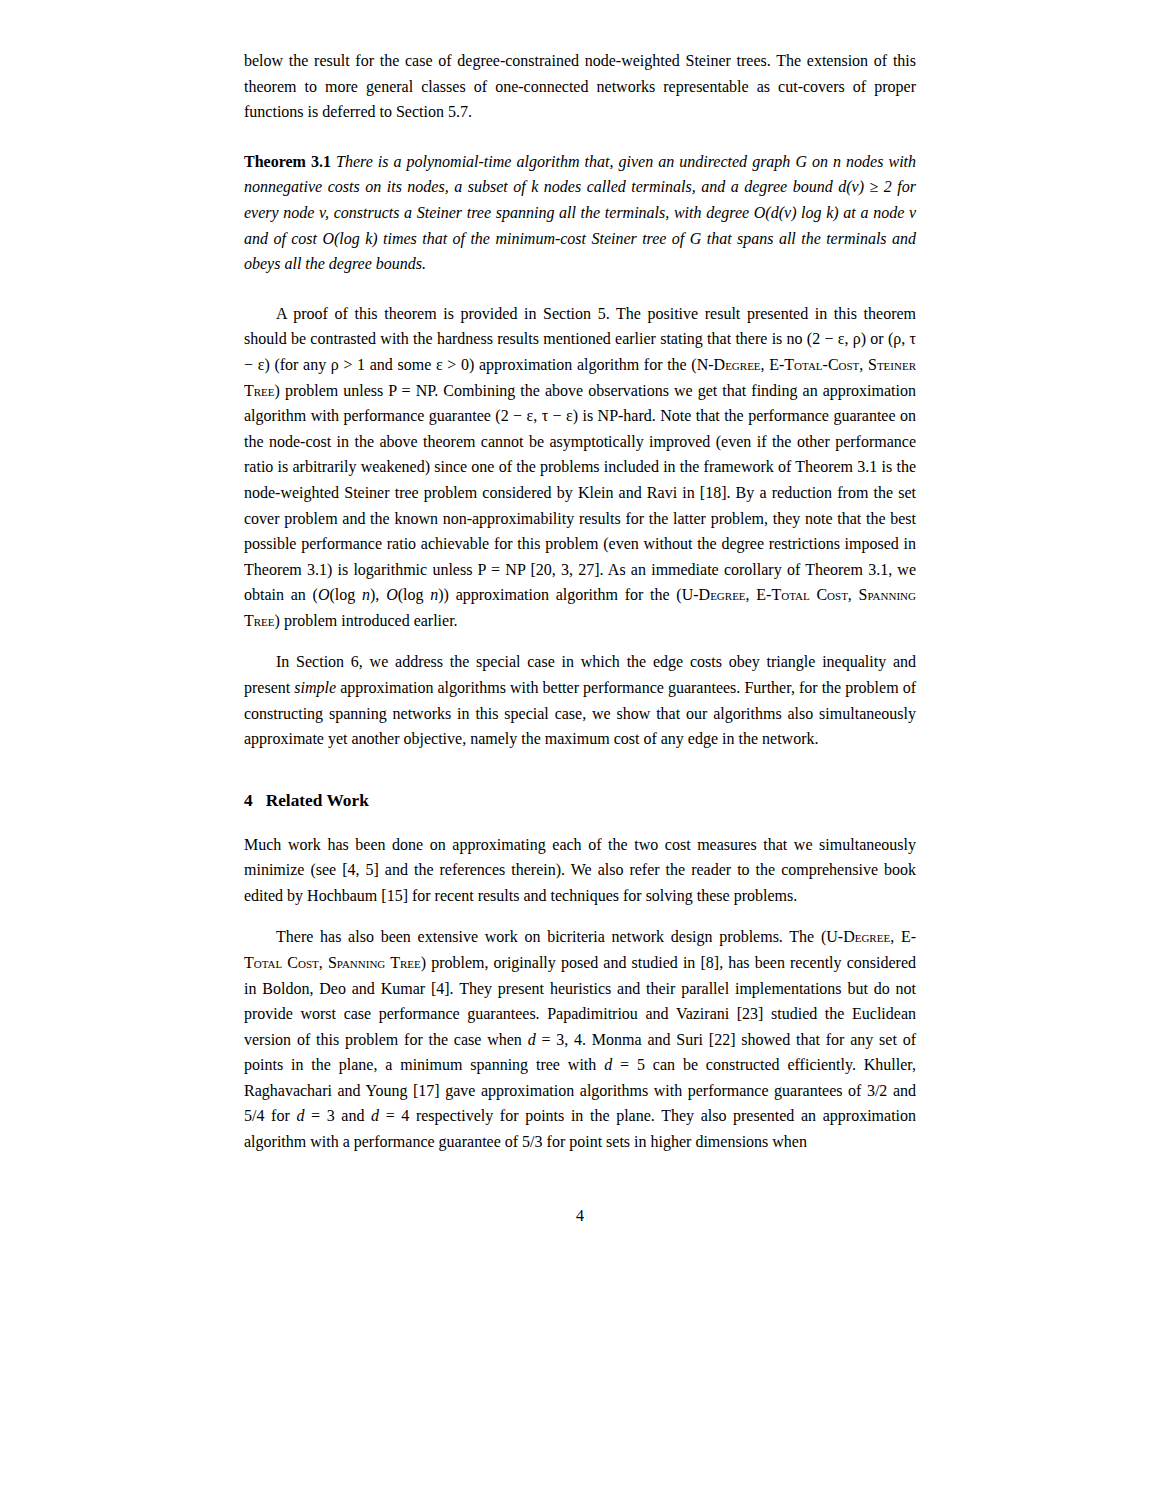below the result for the case of degree-constrained node-weighted Steiner trees. The extension of this theorem to more general classes of one-connected networks representable as cut-covers of proper functions is deferred to Section 5.7.
Theorem 3.1 There is a polynomial-time algorithm that, given an undirected graph G on n nodes with nonnegative costs on its nodes, a subset of k nodes called terminals, and a degree bound d(v) ≥ 2 for every node v, constructs a Steiner tree spanning all the terminals, with degree O(d(v) log k) at a node v and of cost O(log k) times that of the minimum-cost Steiner tree of G that spans all the terminals and obeys all the degree bounds.
A proof of this theorem is provided in Section 5. The positive result presented in this theorem should be contrasted with the hardness results mentioned earlier stating that there is no (2 − ε, ρ) or (ρ, τ − ε) (for any ρ > 1 and some ε > 0) approximation algorithm for the (N-Degree, E-Total-Cost, Steiner Tree) problem unless P = NP. Combining the above observations we get that finding an approximation algorithm with performance guarantee (2 − ε, τ − ε) is NP-hard. Note that the performance guarantee on the node-cost in the above theorem cannot be asymptotically improved (even if the other performance ratio is arbitrarily weakened) since one of the problems included in the framework of Theorem 3.1 is the node-weighted Steiner tree problem considered by Klein and Ravi in [18]. By a reduction from the set cover problem and the known non-approximability results for the latter problem, they note that the best possible performance ratio achievable for this problem (even without the degree restrictions imposed in Theorem 3.1) is logarithmic unless P = NP [20, 3, 27]. As an immediate corollary of Theorem 3.1, we obtain an (O(log n), O(log n)) approximation algorithm for the (U-Degree, E-Total Cost, Spanning Tree) problem introduced earlier.
In Section 6, we address the special case in which the edge costs obey triangle inequality and present simple approximation algorithms with better performance guarantees. Further, for the problem of constructing spanning networks in this special case, we show that our algorithms also simultaneously approximate yet another objective, namely the maximum cost of any edge in the network.
4 Related Work
Much work has been done on approximating each of the two cost measures that we simultaneously minimize (see [4, 5] and the references therein). We also refer the reader to the comprehensive book edited by Hochbaum [15] for recent results and techniques for solving these problems.
There has also been extensive work on bicriteria network design problems. The (U-Degree, E-Total Cost, Spanning Tree) problem, originally posed and studied in [8], has been recently considered in Boldon, Deo and Kumar [4]. They present heuristics and their parallel implementations but do not provide worst case performance guarantees. Papadimitriou and Vazirani [23] studied the Euclidean version of this problem for the case when d = 3, 4. Monma and Suri [22] showed that for any set of points in the plane, a minimum spanning tree with d = 5 can be constructed efficiently. Khuller, Raghavachari and Young [17] gave approximation algorithms with performance guarantees of 3/2 and 5/4 for d = 3 and d = 4 respectively for points in the plane. They also presented an approximation algorithm with a performance guarantee of 5/3 for point sets in higher dimensions when
4